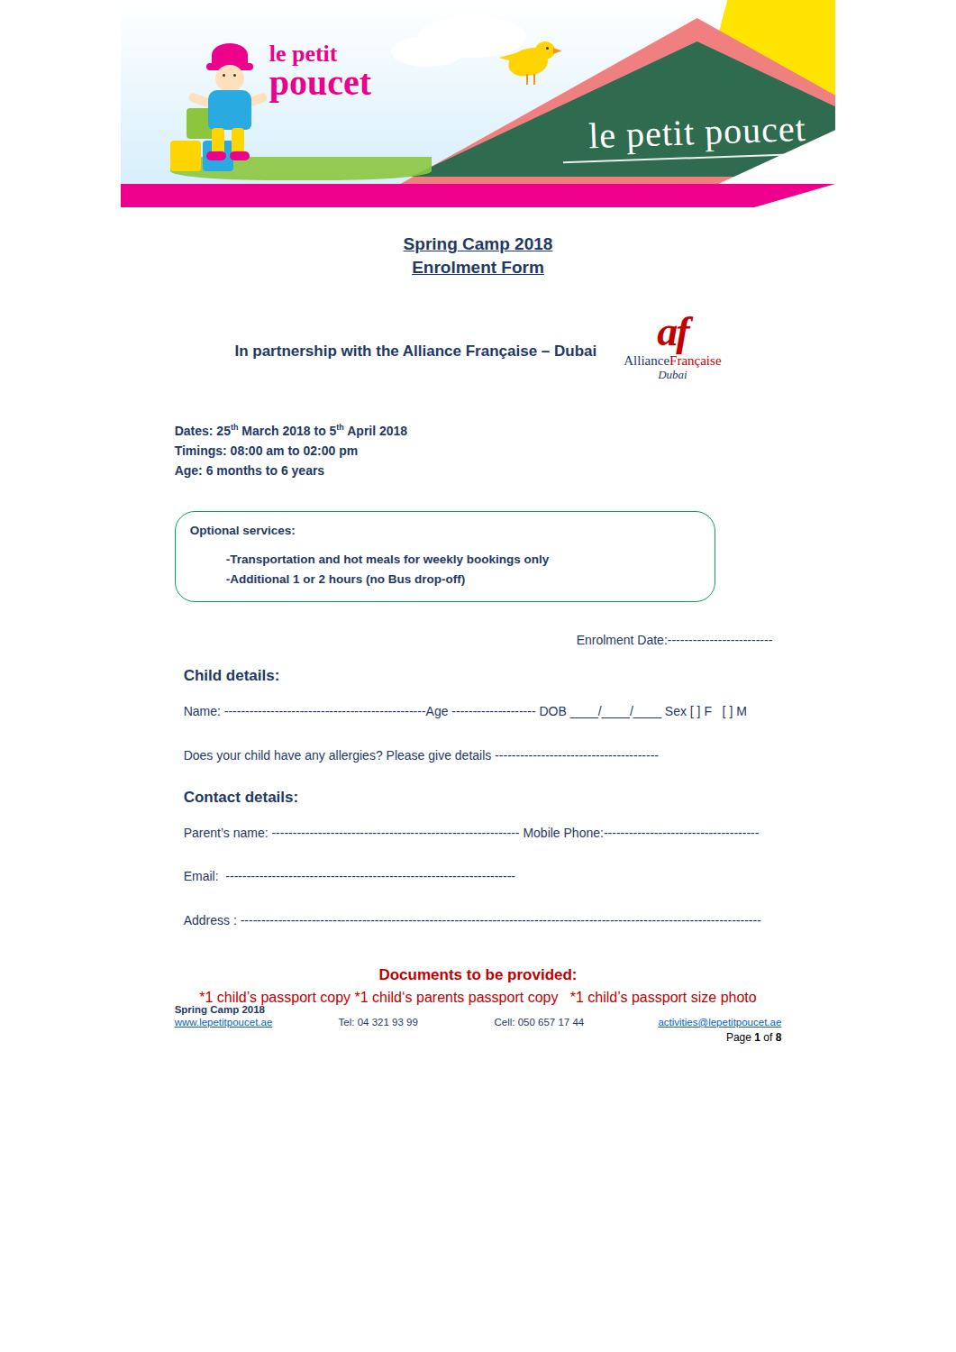le petit poucet
le petit poucet
Spring Camp 2018 Enrolment Form
In partnership with the Alliance Française – Dubai
af
AllianceFrançaise
Dubai
Dates: 25th March 2018 to 5th April 2018
Timings: 08:00 am to 02:00 pm
Age: 6 months to 6 years
Optional services:
-Transportation and hot meals for weekly bookings only
-Additional 1 or 2 hours (no Bus drop-off)
Enrolment Date:-------------------------
Child details:
Name: ------------------------------------------------Age -------------------- DOB ____/____/____ Sex [ ] F [ ] M
Does your child have any allergies? Please give details ---------------------------------------
Contact details:
Parent’s name: ----------------------------------------------------------- Mobile Phone:-------------------------------------
Email: ---------------------------------------------------------------------
Address : ----------------------------------------------------------------------------------------------------------------------------
Documents to be provided:
*1 child’s passport copy *1 child‘s parents passport copy *1 child’s passport size photo
Spring Camp 2018
www.lepetitpoucet.ae
Tel: 04 321 93 99
Cell: 050 657 17 44
activities@lepetitpoucet.ae
Page 1 of 8